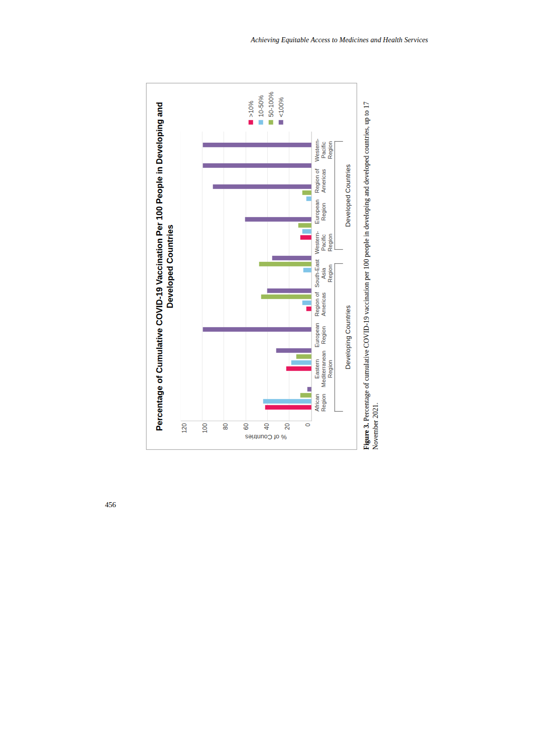Achieving Equitable Access to Medicines and Health Services
Percentage of Cumulative COVID-19 Vaccination Per 100 People in Developing and
Developed Countries
% of Countries
120
100
80
60
40
20
0
African Region
Eastern
Mediterranean
Region
European
Region
Region of
Americas
South-East Asia
Region
Western-Pacific
Region
European
Region
Region of
Americas
Western-Pacific
Region
Developing Countries Developed Countries
>10%
10-50%
50-100%
<100%
Figure 3. Percentage of cumulative COVID-19 vaccination per 100 people in developing and developed countries, up to 17 November 2021.
456